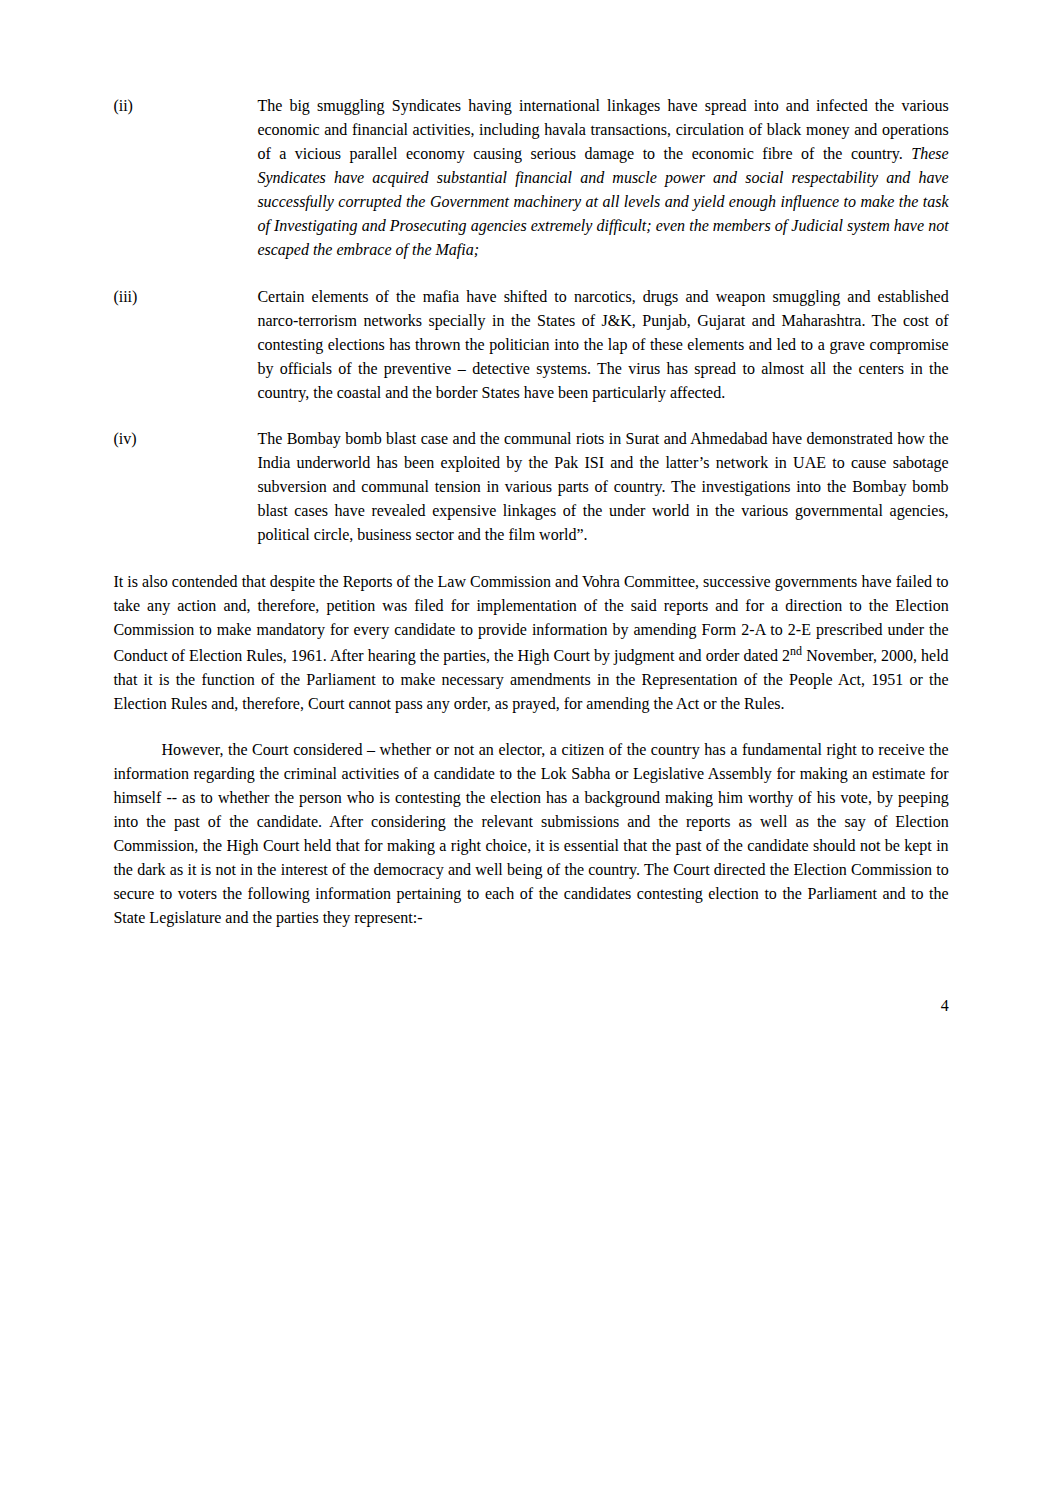(ii)
The big smuggling Syndicates having international linkages have spread into and infected the various economic and financial activities, including havala transactions, circulation of black money and operations of a vicious parallel economy causing serious damage to the economic fibre of the country. These Syndicates have acquired substantial financial and muscle power and social respectability and have successfully corrupted the Government machinery at all levels and yield enough influence to make the task of Investigating and Prosecuting agencies extremely difficult; even the members of Judicial system have not escaped the embrace of the Mafia;
(iii)
Certain elements of the mafia have shifted to narcotics, drugs and weapon smuggling and established narco-terrorism networks specially in the States of J&K, Punjab, Gujarat and Maharashtra. The cost of contesting elections has thrown the politician into the lap of these elements and led to a grave compromise by officials of the preventive – detective systems. The virus has spread to almost all the centers in the country, the coastal and the border States have been particularly affected.
(iv)
The Bombay bomb blast case and the communal riots in Surat and Ahmedabad have demonstrated how the India underworld has been exploited by the Pak ISI and the latter’s network in UAE to cause sabotage subversion and communal tension in various parts of country. The investigations into the Bombay bomb blast cases have revealed expensive linkages of the under world in the various governmental agencies, political circle, business sector and the film world”.
It is also contended that despite the Reports of the Law Commission and Vohra Committee, successive governments have failed to take any action and, therefore, petition was filed for implementation of the said reports and for a direction to the Election Commission to make mandatory for every candidate to provide information by amending Form 2-A to 2-E prescribed under the Conduct of Election Rules, 1961. After hearing the parties, the High Court by judgment and order dated 2nd November, 2000, held that it is the function of the Parliament to make necessary amendments in the Representation of the People Act, 1951 or the Election Rules and, therefore, Court cannot pass any order, as prayed, for amending the Act or the Rules.
However, the Court considered – whether or not an elector, a citizen of the country has a fundamental right to receive the information regarding the criminal activities of a candidate to the Lok Sabha or Legislative Assembly for making an estimate for himself -- as to whether the person who is contesting the election has a background making him worthy of his vote, by peeping into the past of the candidate. After considering the relevant submissions and the reports as well as the say of Election Commission, the High Court held that for making a right choice, it is essential that the past of the candidate should not be kept in the dark as it is not in the interest of the democracy and well being of the country. The Court directed the Election Commission to secure to voters the following information pertaining to each of the candidates contesting election to the Parliament and to the State Legislature and the parties they represent:-
4